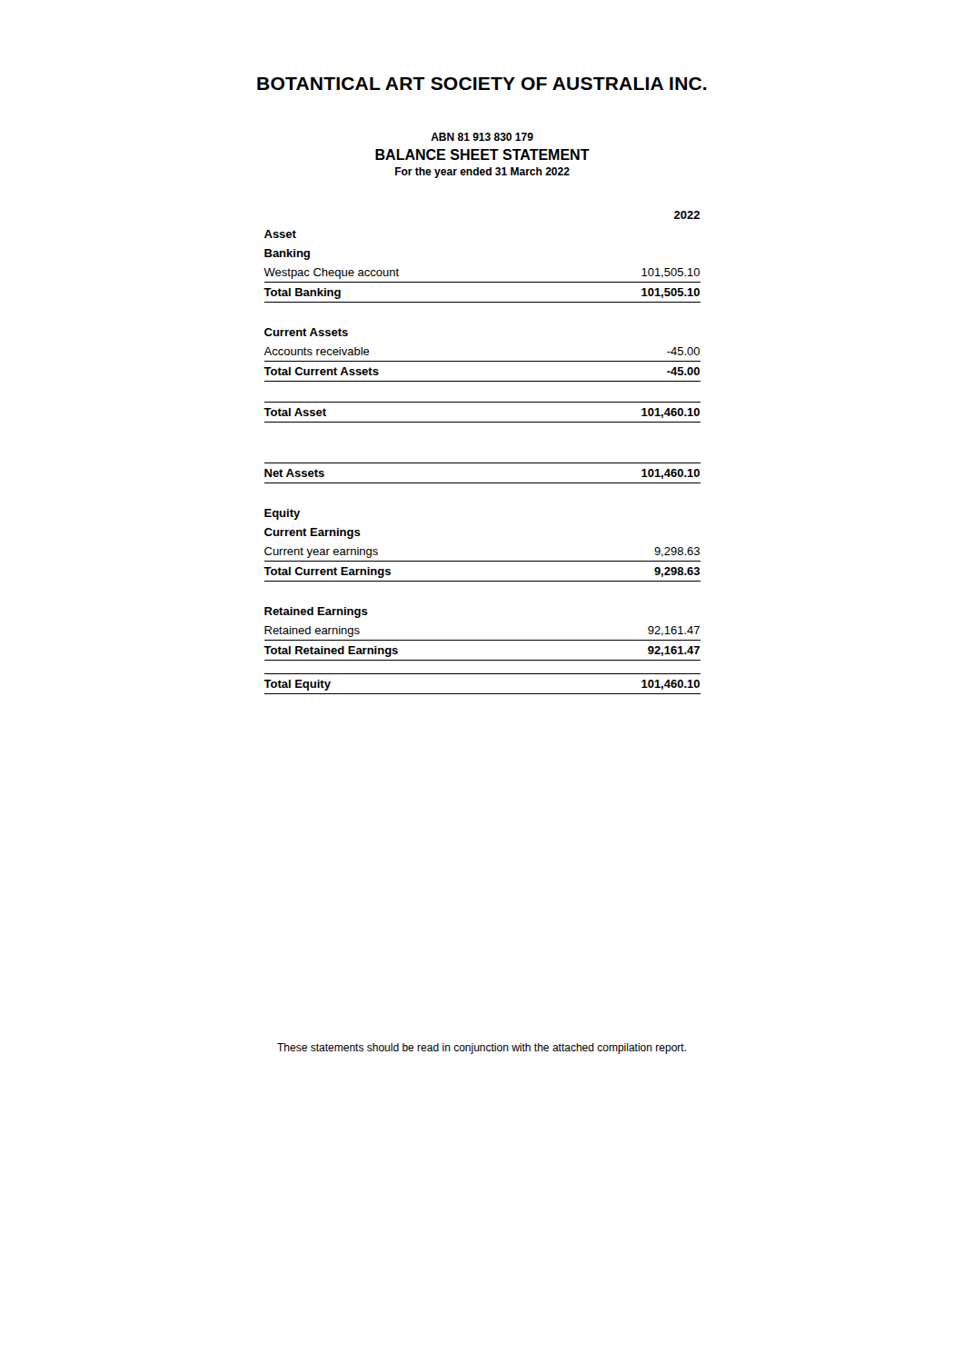BOTANTICAL ART SOCIETY OF AUSTRALIA INC.
ABN 81 913 830 179
BALANCE SHEET STATEMENT
For the year ended 31 March 2022
| | 2022 |
| Asset | |
| Banking | |
| Westpac Cheque account | 101,505.10 |
| Total Banking | 101,505.10 |
| Current Assets | |
| Accounts receivable | -45.00 |
| Total Current Assets | -45.00 |
| Total Asset | 101,460.10 |
| Net Assets | 101,460.10 |
| Equity | |
| Current Earnings | |
| Current year earnings | 9,298.63 |
| Total Current Earnings | 9,298.63 |
| Retained Earnings | |
| Retained earnings | 92,161.47 |
| Total Retained Earnings | 92,161.47 |
| Total Equity | 101,460.10 |
These statements should be read in conjunction with the attached compilation report.